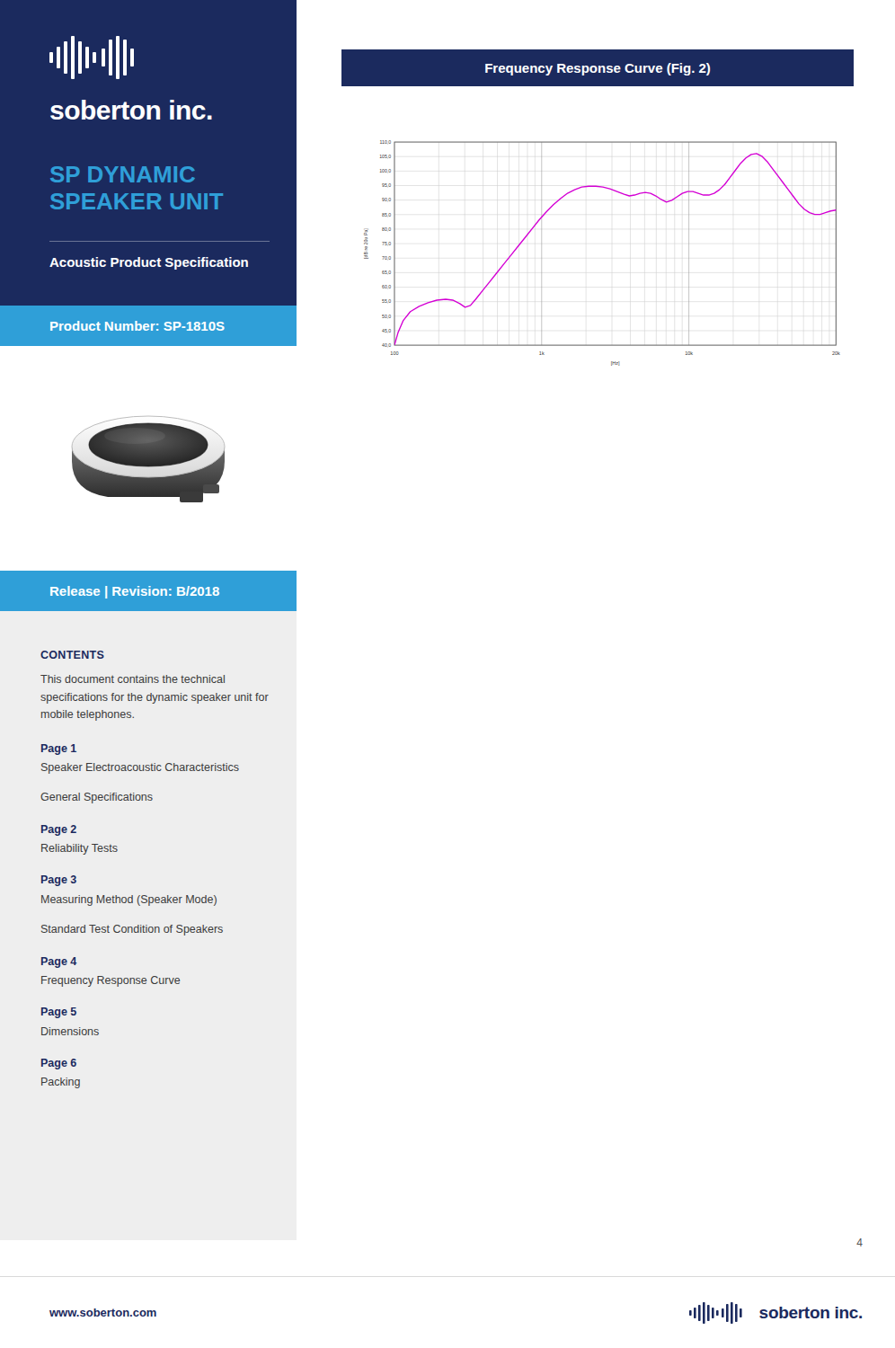soberton inc.
SP DYNAMIC
SPEAKER UNIT
Acoustic Product Specification
Product Number: SP-1810S
Release | Revision: B/2018
CONTENTS
This document contains the technical specifications for the dynamic speaker unit for mobile telephones.
Page 1
Speaker Electroacoustic Characteristics
General Specifications
Page 2
Reliability Tests
Page 3
Measuring Method (Speaker Mode)
Standard Test Condition of Speakers
Page 4
Frequency Response Curve
Page 5
Dimensions
Page 6
Packing
Frequency Response Curve (Fig. 2)
110,0 105,0 100,0 95,0 90,0 85,0 80,0 75,0 70,0 65,0 60,0 55,0 50,0 45,0 40,0 [dB re 20u Pa] 100 1k 10k 20k [Hz]
4
www.soberton.com
soberton inc.